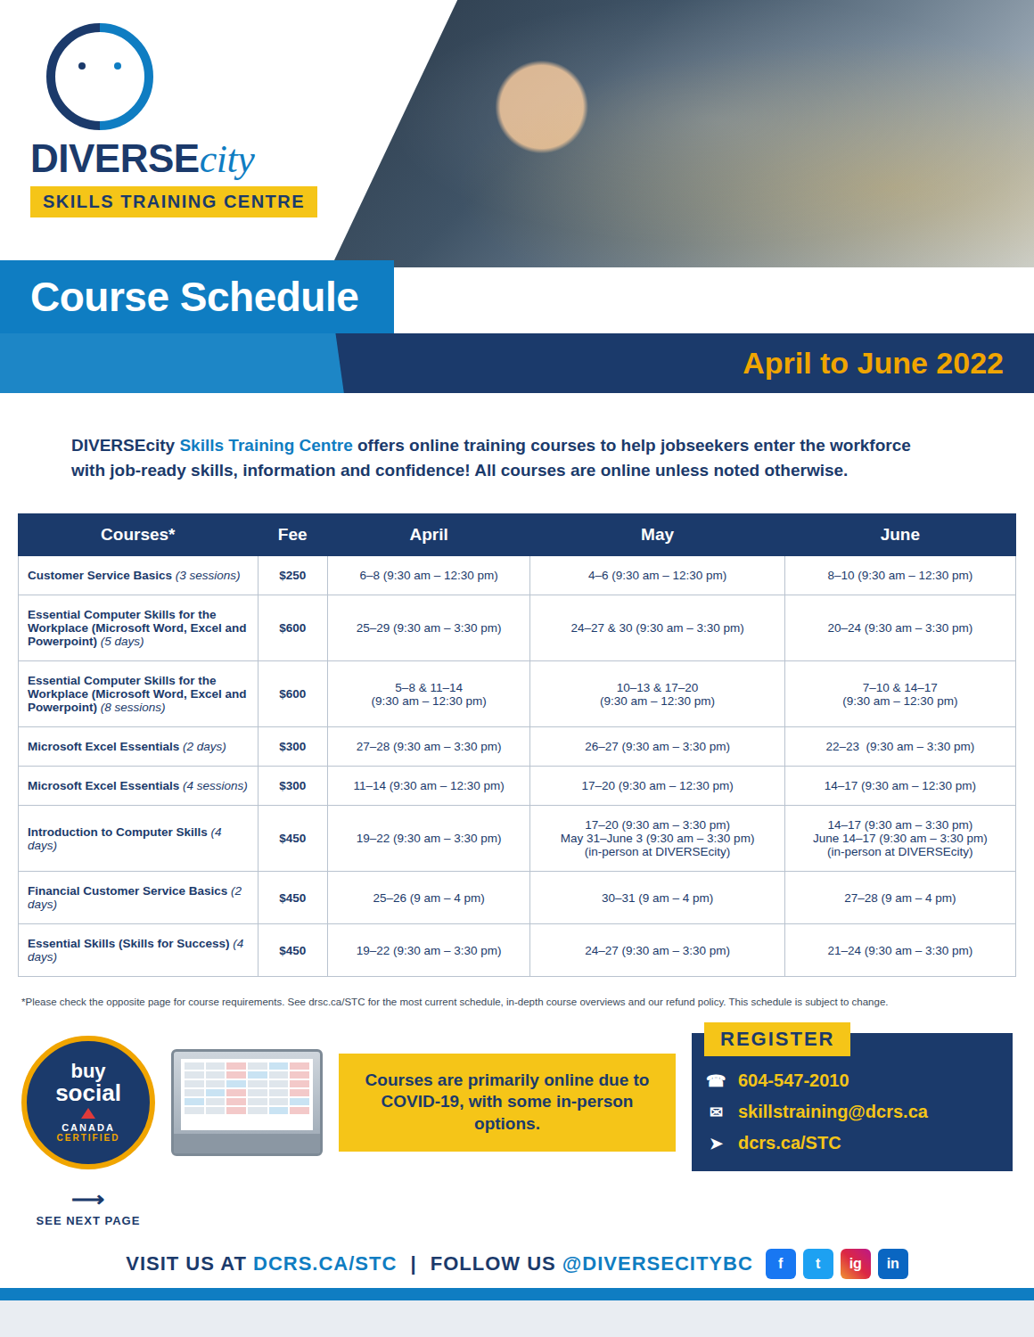DIVERSEcity
Skills Training Centre
Course Schedule
April to June 2022
DIVERSEcity Skills Training Centre offers online training courses to help jobseekers enter the workforce with job-ready skills, information and confidence! All courses are online unless noted otherwise.
| Courses* | Fee | April | May | June |
| --- | --- | --- | --- | --- |
| Customer Service Basics (3 sessions) | $250 | 6–8 (9:30 am – 12:30 pm) | 4–6 (9:30 am – 12:30 pm) | 8–10 (9:30 am – 12:30 pm) |
| Essential Computer Skills for the Workplace (Microsoft Word, Excel and Powerpoint) (5 days) | $600 | 25–29 (9:30 am – 3:30 pm) | 24–27 & 30 (9:30 am – 3:30 pm) | 20–24 (9:30 am – 3:30 pm) |
| Essential Computer Skills for the Workplace (Microsoft Word, Excel and Powerpoint) (8 sessions) | $600 | 5–8 & 11–14 (9:30 am – 12:30 pm) | 10–13 & 17–20 (9:30 am – 12:30 pm) | 7–10 & 14–17 (9:30 am – 12:30 pm) |
| Microsoft Excel Essentials (2 days) | $300 | 27–28 (9:30 am – 3:30 pm) | 26–27 (9:30 am – 3:30 pm) | 22–23 (9:30 am – 3:30 pm) |
| Microsoft Excel Essentials (4 sessions) | $300 | 11–14 (9:30 am – 12:30 pm) | 17–20 (9:30 am – 12:30 pm) | 14–17 (9:30 am – 12:30 pm) |
| Introduction to Computer Skills (4 days) | $450 | 19–22 (9:30 am – 3:30 pm) | 17–20 (9:30 am – 3:30 pm) May 31–June 3 (9:30 am – 3:30 pm) (in-person at DIVERSEcity) | 14–17 (9:30 am – 3:30 pm) June 14–17 (9:30 am – 3:30 pm) (in-person at DIVERSEcity) |
| Financial Customer Service Basics (2 days) | $450 | 25–26 (9 am – 4 pm) | 30–31 (9 am – 4 pm) | 27–28 (9 am – 4 pm) |
| Essential Skills (Skills for Success) (4 days) | $450 | 19–22 (9:30 am – 3:30 pm) | 24–27 (9:30 am – 3:30 pm) | 21–24 (9:30 am – 3:30 pm) |
*Please check the opposite page for course requirements. See drsc.ca/STC for the most current schedule, in-depth course overviews and our refund policy. This schedule is subject to change.
buy
social
CANADA
CERTIFIED
Courses are primarily online due to COVID-19, with some in-person options.
REGISTER
☎604-547-2010
✉skillstraining@dcrs.ca
➤dcrs.ca/STC
⟶ SEE NEXT PAGE
VISIT US AT DCRS.CA/STC | FOLLOW US @DIVERSECITYBC
f t ig in